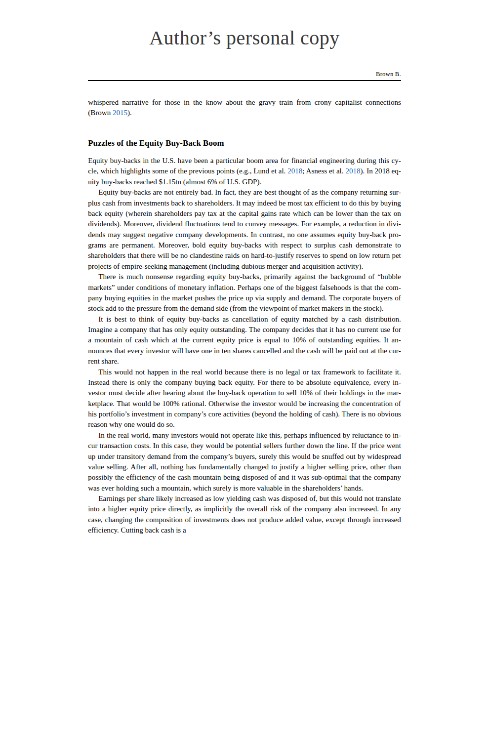Author’s personal copy
Brown B.
whispered narrative for those in the know about the gravy train from crony capitalist connections (Brown 2015).
Puzzles of the Equity Buy-Back Boom
Equity buy-backs in the U.S. have been a particular boom area for financial engineering during this cycle, which highlights some of the previous points (e.g., Lund et al. 2018; Asness et al. 2018). In 2018 equity buy-backs reached $1.15tn (almost 6% of U.S. GDP).
Equity buy-backs are not entirely bad. In fact, they are best thought of as the company returning surplus cash from investments back to shareholders. It may indeed be most tax efficient to do this by buying back equity (wherein shareholders pay tax at the capital gains rate which can be lower than the tax on dividends). Moreover, dividend fluctuations tend to convey messages. For example, a reduction in dividends may suggest negative company developments. In contrast, no one assumes equity buy-back programs are permanent. Moreover, bold equity buy-backs with respect to surplus cash demonstrate to shareholders that there will be no clandestine raids on hard-to-justify reserves to spend on low return pet projects of empire-seeking management (including dubious merger and acquisition activity).
There is much nonsense regarding equity buy-backs, primarily against the background of “bubble markets” under conditions of monetary inflation. Perhaps one of the biggest falsehoods is that the company buying equities in the market pushes the price up via supply and demand. The corporate buyers of stock add to the pressure from the demand side (from the viewpoint of market makers in the stock).
It is best to think of equity buy-backs as cancellation of equity matched by a cash distribution. Imagine a company that has only equity outstanding. The company decides that it has no current use for a mountain of cash which at the current equity price is equal to 10% of outstanding equities. It announces that every investor will have one in ten shares cancelled and the cash will be paid out at the current share.
This would not happen in the real world because there is no legal or tax framework to facilitate it. Instead there is only the company buying back equity. For there to be absolute equivalence, every investor must decide after hearing about the buy-back operation to sell 10% of their holdings in the marketplace. That would be 100% rational. Otherwise the investor would be increasing the concentration of his portfolio’s investment in company’s core activities (beyond the holding of cash). There is no obvious reason why one would do so.
In the real world, many investors would not operate like this, perhaps influenced by reluctance to incur transaction costs. In this case, they would be potential sellers further down the line. If the price went up under transitory demand from the company’s buyers, surely this would be snuffed out by widespread value selling. After all, nothing has fundamentally changed to justify a higher selling price, other than possibly the efficiency of the cash mountain being disposed of and it was sub-optimal that the company was ever holding such a mountain, which surely is more valuable in the shareholders’ hands.
Earnings per share likely increased as low yielding cash was disposed of, but this would not translate into a higher equity price directly, as implicitly the overall risk of the company also increased. In any case, changing the composition of investments does not produce added value, except through increased efficiency. Cutting back cash is a